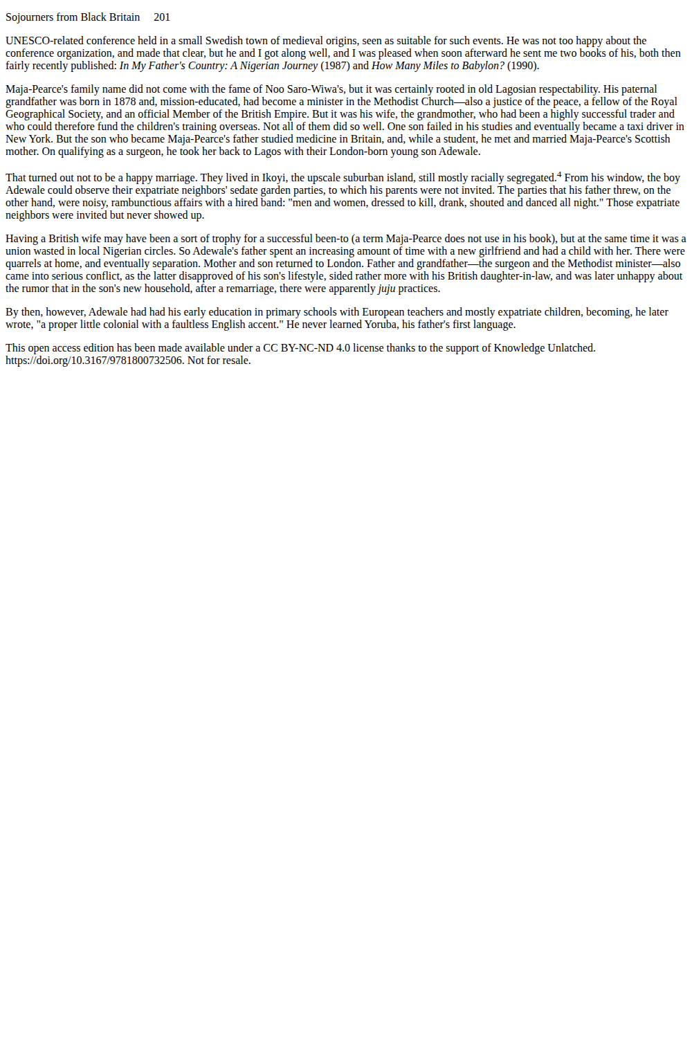Sojourners from Black Britain 201
UNESCO-related conference held in a small Swedish town of medieval origins, seen as suitable for such events. He was not too happy about the conference organization, and made that clear, but he and I got along well, and I was pleased when soon afterward he sent me two books of his, both then fairly recently published: In My Father's Country: A Nigerian Journey (1987) and How Many Miles to Babylon? (1990).
Maja-Pearce's family name did not come with the fame of Noo Saro-Wiwa's, but it was certainly rooted in old Lagosian respectability. His paternal grandfather was born in 1878 and, mission-educated, had become a minister in the Methodist Church—also a justice of the peace, a fellow of the Royal Geographical Society, and an official Member of the British Empire. But it was his wife, the grandmother, who had been a highly successful trader and who could therefore fund the children's training overseas. Not all of them did so well. One son failed in his studies and eventually became a taxi driver in New York. But the son who became Maja-Pearce's father studied medicine in Britain, and, while a student, he met and married Maja-Pearce's Scottish mother. On qualifying as a surgeon, he took her back to Lagos with their London-born young son Adewale.
That turned out not to be a happy marriage. They lived in Ikoyi, the upscale suburban island, still mostly racially segregated.4 From his window, the boy Adewale could observe their expatriate neighbors' sedate garden parties, to which his parents were not invited. The parties that his father threw, on the other hand, were noisy, rambunctious affairs with a hired band: "men and women, dressed to kill, drank, shouted and danced all night." Those expatriate neighbors were invited but never showed up.
Having a British wife may have been a sort of trophy for a successful been-to (a term Maja-Pearce does not use in his book), but at the same time it was a union wasted in local Nigerian circles. So Adewale's father spent an increasing amount of time with a new girlfriend and had a child with her. There were quarrels at home, and eventually separation. Mother and son returned to London. Father and grandfather—the surgeon and the Methodist minister—also came into serious conflict, as the latter disapproved of his son's lifestyle, sided rather more with his British daughter-in-law, and was later unhappy about the rumor that in the son's new household, after a remarriage, there were apparently juju practices.
By then, however, Adewale had had his early education in primary schools with European teachers and mostly expatriate children, becoming, he later wrote, "a proper little colonial with a faultless English accent." He never learned Yoruba, his father's first language.
This open access edition has been made available under a CC BY-NC-ND 4.0 license thanks to the support of Knowledge Unlatched. https://doi.org/10.3167/9781800732506. Not for resale.